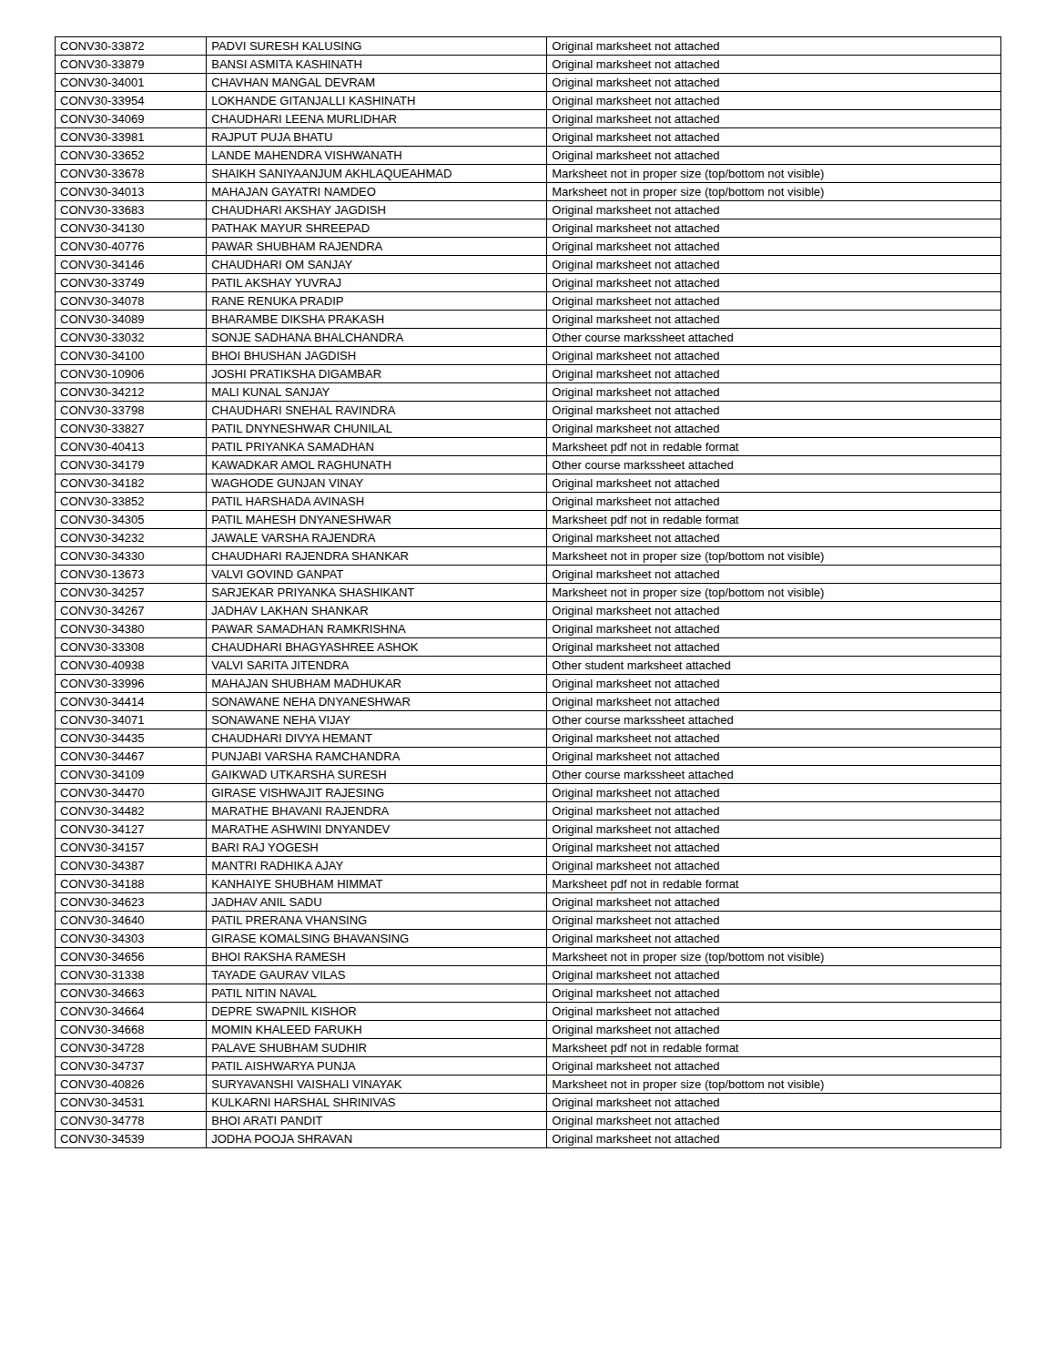| CONV30-33872 | PADVI SURESH KALUSING | Original marksheet not attached |
| CONV30-33879 | BANSI ASMITA KASHINATH | Original marksheet not attached |
| CONV30-34001 | CHAVHAN MANGAL DEVRAM | Original marksheet not attached |
| CONV30-33954 | LOKHANDE GITANJALLI KASHINATH | Original marksheet not attached |
| CONV30-34069 | CHAUDHARI LEENA MURLIDHAR | Original marksheet not attached |
| CONV30-33981 | RAJPUT PUJA BHATU | Original marksheet not attached |
| CONV30-33652 | LANDE MAHENDRA VISHWANATH | Original marksheet not attached |
| CONV30-33678 | SHAIKH SANIYAANJUM AKHLAQUEAHMAD | Marksheet not in proper size (top/bottom not visible) |
| CONV30-34013 | MAHAJAN GAYATRI NAMDEO | Marksheet not in proper size (top/bottom not visible) |
| CONV30-33683 | CHAUDHARI AKSHAY JAGDISH | Original marksheet not attached |
| CONV30-34130 | PATHAK MAYUR SHREEPAD | Original marksheet not attached |
| CONV30-40776 | PAWAR SHUBHAM RAJENDRA | Original marksheet not attached |
| CONV30-34146 | CHAUDHARI OM SANJAY | Original marksheet not attached |
| CONV30-33749 | PATIL AKSHAY YUVRAJ | Original marksheet not attached |
| CONV30-34078 | RANE RENUKA PRADIP | Original marksheet not attached |
| CONV30-34089 | BHARAMBE DIKSHA PRAKASH | Original marksheet not attached |
| CONV30-33032 | SONJE SADHANA BHALCHANDRA | Other course markssheet attached |
| CONV30-34100 | BHOI BHUSHAN JAGDISH | Original marksheet not attached |
| CONV30-10906 | JOSHI PRATIKSHA DIGAMBAR | Original marksheet not attached |
| CONV30-34212 | MALI KUNAL SANJAY | Original marksheet not attached |
| CONV30-33798 | CHAUDHARI SNEHAL RAVINDRA | Original marksheet not attached |
| CONV30-33827 | PATIL DNYNESHWAR CHUNILAL | Original marksheet not attached |
| CONV30-40413 | PATIL PRIYANKA SAMADHAN | Marksheet pdf not in redable format |
| CONV30-34179 | KAWADKAR AMOL RAGHUNATH | Other course markssheet attached |
| CONV30-34182 | WAGHODE GUNJAN VINAY | Original marksheet not attached |
| CONV30-33852 | PATIL HARSHADA AVINASH | Original marksheet not attached |
| CONV30-34305 | PATIL MAHESH DNYANESHWAR | Marksheet pdf not in redable format |
| CONV30-34232 | JAWALE VARSHA RAJENDRA | Original marksheet not attached |
| CONV30-34330 | CHAUDHARI RAJENDRA SHANKAR | Marksheet not in proper size (top/bottom not visible) |
| CONV30-13673 | VALVI GOVIND GANPAT | Original marksheet not attached |
| CONV30-34257 | SARJEKAR PRIYANKA SHASHIKANT | Marksheet not in proper size (top/bottom not visible) |
| CONV30-34267 | JADHAV LAKHAN SHANKAR | Original marksheet not attached |
| CONV30-34380 | PAWAR SAMADHAN RAMKRISHNA | Original marksheet not attached |
| CONV30-33308 | CHAUDHARI BHAGYASHREE ASHOK | Original marksheet not attached |
| CONV30-40938 | VALVI SARITA JITENDRA | Other student marksheet attached |
| CONV30-33996 | MAHAJAN SHUBHAM MADHUKAR | Original marksheet not attached |
| CONV30-34414 | SONAWANE NEHA DNYANESHWAR | Original marksheet not attached |
| CONV30-34071 | SONAWANE NEHA VIJAY | Other course markssheet attached |
| CONV30-34435 | CHAUDHARI DIVYA HEMANT | Original marksheet not attached |
| CONV30-34467 | PUNJABI VARSHA RAMCHANDRA | Original marksheet not attached |
| CONV30-34109 | GAIKWAD UTKARSHA SURESH | Other course markssheet attached |
| CONV30-34470 | GIRASE VISHWAJIT RAJESING | Original marksheet not attached |
| CONV30-34482 | MARATHE BHAVANI RAJENDRA | Original marksheet not attached |
| CONV30-34127 | MARATHE ASHWINI DNYANDEV | Original marksheet not attached |
| CONV30-34157 | BARI RAJ YOGESH | Original marksheet not attached |
| CONV30-34387 | MANTRI RADHIKA AJAY | Original marksheet not attached |
| CONV30-34188 | KANHAIYE SHUBHAM HIMMAT | Marksheet pdf not in redable format |
| CONV30-34623 | JADHAV ANIL SADU | Original marksheet not attached |
| CONV30-34640 | PATIL PRERANA VHANSING | Original marksheet not attached |
| CONV30-34303 | GIRASE KOMALSING BHAVANSING | Original marksheet not attached |
| CONV30-34656 | BHOI RAKSHA RAMESH | Marksheet not in proper size (top/bottom not visible) |
| CONV30-31338 | TAYADE GAURAV VILAS | Original marksheet not attached |
| CONV30-34663 | PATIL NITIN NAVAL | Original marksheet not attached |
| CONV30-34664 | DEPRE SWAPNIL KISHOR | Original marksheet not attached |
| CONV30-34668 | MOMIN KHALEED FARUKH | Original marksheet not attached |
| CONV30-34728 | PALAVE SHUBHAM SUDHIR | Marksheet pdf not in redable format |
| CONV30-34737 | PATIL AISHWARYA PUNJA | Original marksheet not attached |
| CONV30-40826 | SURYAVANSHI VAISHALI VINAYAK | Marksheet not in proper size (top/bottom not visible) |
| CONV30-34531 | KULKARNI HARSHAL SHRINIVAS | Original marksheet not attached |
| CONV30-34778 | BHOI ARATI PANDIT | Original marksheet not attached |
| CONV30-34539 | JODHA POOJA SHRAVAN | Original marksheet not attached |